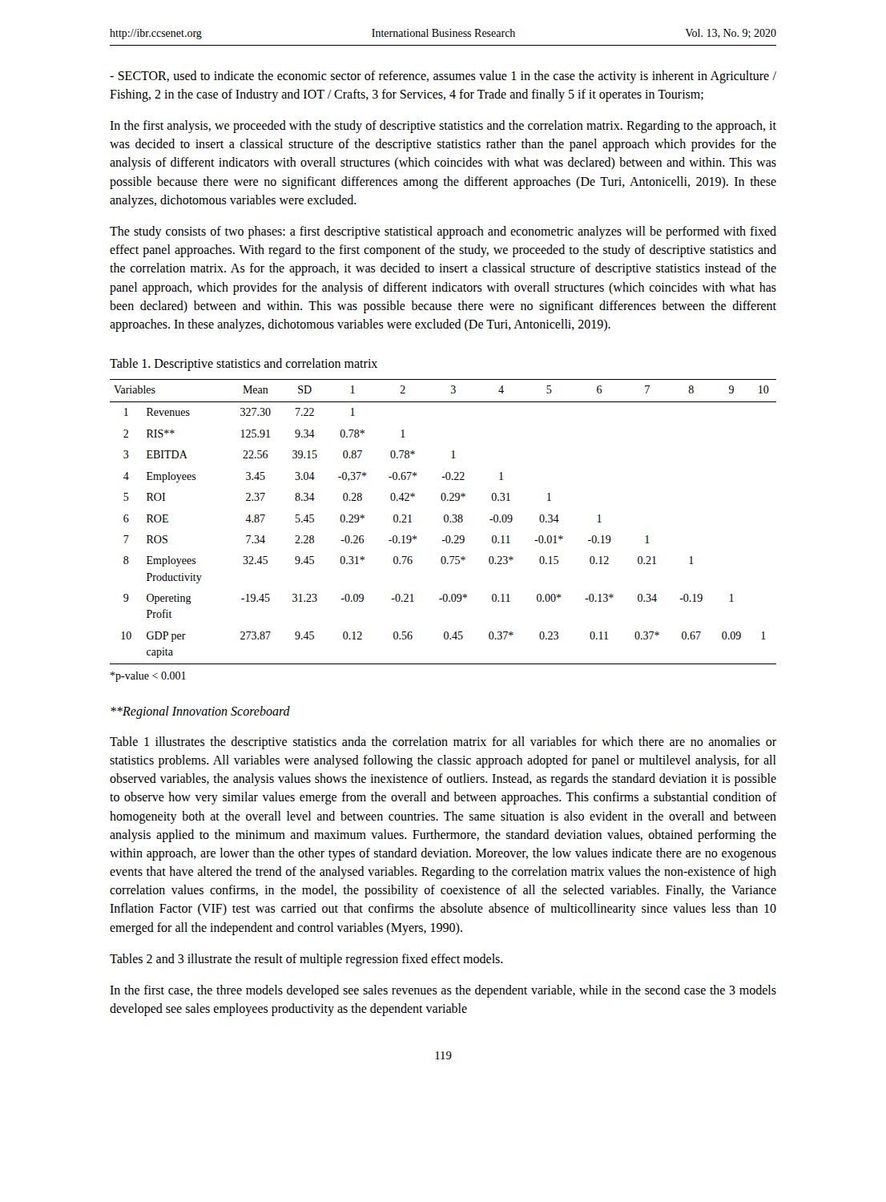http://ibr.ccsenet.org International Business Research Vol. 13, No. 9; 2020
- SECTOR, used to indicate the economic sector of reference, assumes value 1 in the case the activity is inherent in Agriculture / Fishing, 2 in the case of Industry and IOT / Crafts, 3 for Services, 4 for Trade and finally 5 if it operates in Tourism;
In the first analysis, we proceeded with the study of descriptive statistics and the correlation matrix. Regarding to the approach, it was decided to insert a classical structure of the descriptive statistics rather than the panel approach which provides for the analysis of different indicators with overall structures (which coincides with what was declared) between and within. This was possible because there were no significant differences among the different approaches (De Turi, Antonicelli, 2019). In these analyzes, dichotomous variables were excluded.
The study consists of two phases: a first descriptive statistical approach and econometric analyzes will be performed with fixed effect panel approaches. With regard to the first component of the study, we proceeded to the study of descriptive statistics and the correlation matrix. As for the approach, it was decided to insert a classical structure of descriptive statistics instead of the panel approach, which provides for the analysis of different indicators with overall structures (which coincides with what has been declared) between and within. This was possible because there were no significant differences between the different approaches. In these analyzes, dichotomous variables were excluded (De Turi, Antonicelli, 2019).
Table 1. Descriptive statistics and correlation matrix
| Variables | Mean | SD | 1 | 2 | 3 | 4 | 5 | 6 | 7 | 8 | 9 | 10 |
| --- | --- | --- | --- | --- | --- | --- | --- | --- | --- | --- | --- | --- |
| 1 | Revenues | 327.30 | 7.22 | 1 | | | | | | | | | |
| 2 | RIS** | 125.91 | 9.34 | 0.78* | 1 | | | | | | | | |
| 3 | EBITDA | 22.56 | 39.15 | 0.87 | 0.78* | 1 | | | | | | | |
| 4 | Employees | 3.45 | 3.04 | -0,37* | -0.67* | -0.22 | 1 | | | | | | |
| 5 | ROI | 2.37 | 8.34 | 0.28 | 0.42* | 0.29* | 0.31 | 1 | | | | | |
| 6 | ROE | 4.87 | 5.45 | 0.29* | 0.21 | 0.38 | -0.09 | 0.34 | 1 | | | | |
| 7 | ROS | 7.34 | 2.28 | -0.26 | -0.19* | -0.29 | 0.11 | -0.01* | -0.19 | 1 | | | |
| 8 | Employees Productivity | 32.45 | 9.45 | 0.31* | 0.76 | 0.75* | 0.23* | 0.15 | 0.12 | 0.21 | 1 | | |
| 9 | Opereting Profit | -19.45 | 31.23 | -0.09 | -0.21 | -0.09* | 0.11 | 0.00* | -0.13* | 0.34 | -0.19 | 1 | |
| 10 | GDP per capita | 273.87 | 9.45 | 0.12 | 0.56 | 0.45 | 0.37* | 0.23 | 0.11 | 0.37* | 0.67 | 0.09 | 1 |
*p-value < 0.001
**Regional Innovation Scoreboard
Table 1 illustrates the descriptive statistics anda the correlation matrix for all variables for which there are no anomalies or statistics problems. All variables were analysed following the classic approach adopted for panel or multilevel analysis, for all observed variables, the analysis values shows the inexistence of outliers. Instead, as regards the standard deviation it is possible to observe how very similar values emerge from the overall and between approaches. This confirms a substantial condition of homogeneity both at the overall level and between countries. The same situation is also evident in the overall and between analysis applied to the minimum and maximum values. Furthermore, the standard deviation values, obtained performing the within approach, are lower than the other types of standard deviation. Moreover, the low values indicate there are no exogenous events that have altered the trend of the analysed variables. Regarding to the correlation matrix values the non-existence of high correlation values confirms, in the model, the possibility of coexistence of all the selected variables. Finally, the Variance Inflation Factor (VIF) test was carried out that confirms the absolute absence of multicollinearity since values less than 10 emerged for all the independent and control variables (Myers, 1990).
Tables 2 and 3 illustrate the result of multiple regression fixed effect models.
In the first case, the three models developed see sales revenues as the dependent variable, while in the second case the 3 models developed see sales employees productivity as the dependent variable
119